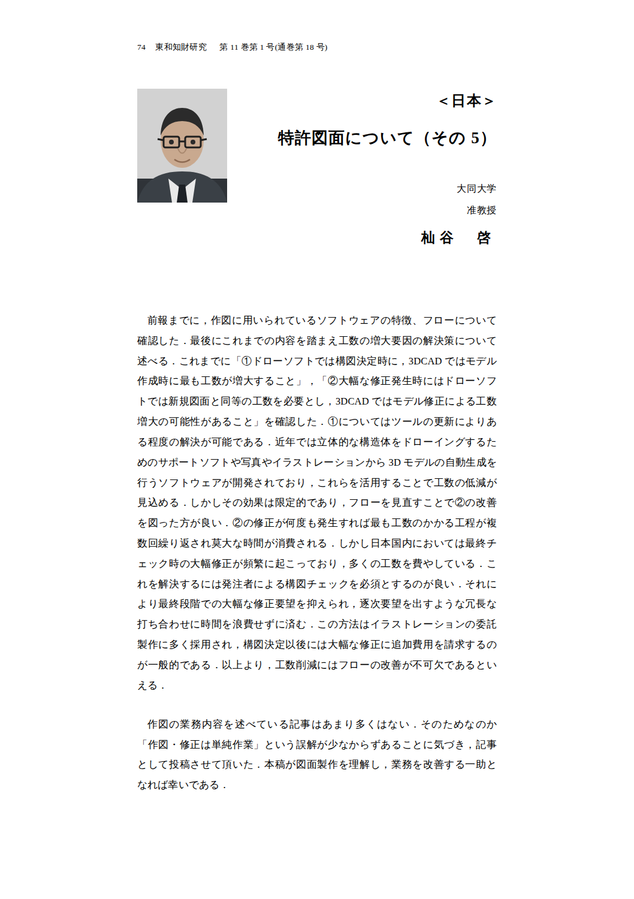74東和知財研究 第 11 巻第 1 号(通巻第 18 号)
＜日本＞
特許図面について（その 5）
大同大学
准教授
杣谷　啓
前報までに，作図に用いられているソフトウェアの特徴、フローについて確認した．最後にこれまでの内容を踏まえ工数の増大要因の解決策について述べる．これまでに「①ドローソフトでは構図決定時に，3DCAD ではモデル作成時に最も工数が増大すること」，「②大幅な修正発生時にはドローソフトでは新規図面と同等の工数を必要とし，3DCAD ではモデル修正による工数増大の可能性があること」を確認した．①についてはツールの更新によりある程度の解決が可能である．近年では立体的な構造体をドローイングするためのサポートソフトや写真やイラストレーションから 3D モデルの自動生成を行うソフトウェアが開発されており，これらを活用することで工数の低減が見込める．しかしその効果は限定的であり，フローを見直すことで②の改善を図った方が良い．②の修正が何度も発生すれば最も工数のかかる工程が複数回繰り返され莫大な時間が消費される．しかし日本国内においては最終チェック時の大幅修正が頻繁に起こっており，多くの工数を費やしている．これを解決するには発注者による構図チェックを必須とするのが良い．それにより最終段階での大幅な修正要望を抑えられ，逐次要望を出すような冗長な打ち合わせに時間を浪費せずに済む．この方法はイラストレーションの委託製作に多く採用され，構図決定以後には大幅な修正に追加費用を請求するのが一般的である．以上より，工数削減にはフローの改善が不可欠であるといえる．
作図の業務内容を述べている記事はあまり多くはない．そのためなのか「作図・修正は単純作業」という誤解が少なからずあることに気づき，記事として投稿させて頂いた．本稿が図面製作を理解し，業務を改善する一助となれば幸いである．